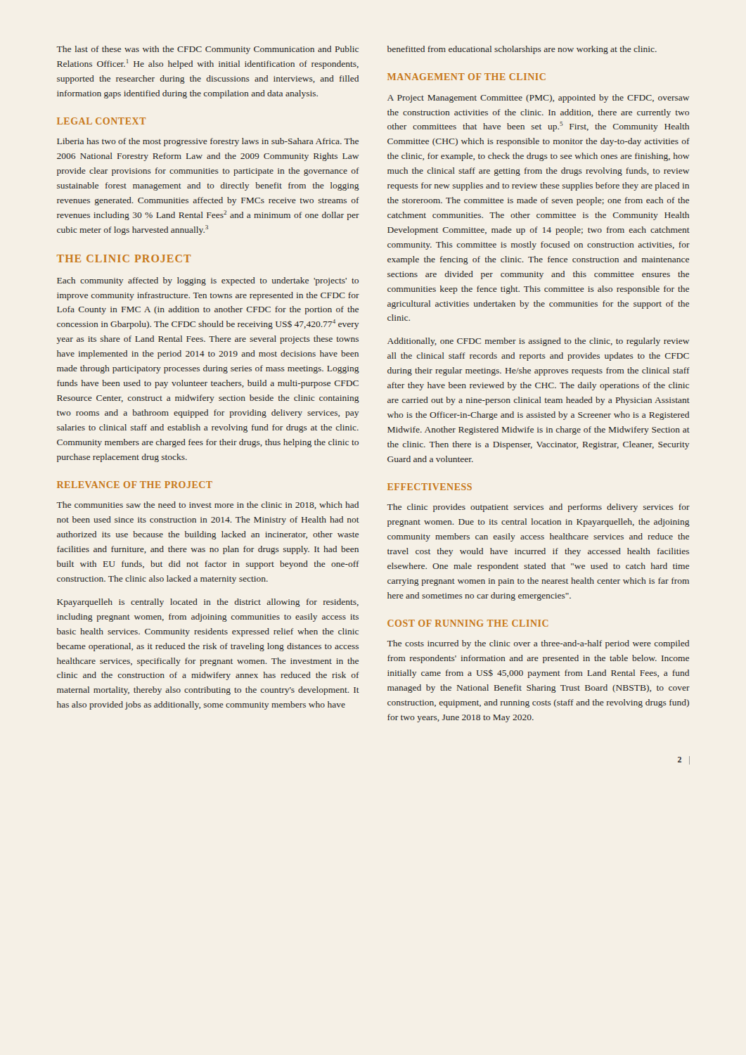The last of these was with the CFDC Community Communication and Public Relations Officer.1 He also helped with initial identification of respondents, supported the researcher during the discussions and interviews, and filled information gaps identified during the compilation and data analysis.
Legal Context
Liberia has two of the most progressive forestry laws in sub-Sahara Africa. The 2006 National Forestry Reform Law and the 2009 Community Rights Law provide clear provisions for communities to participate in the governance of sustainable forest management and to directly benefit from the logging revenues generated. Communities affected by FMCs receive two streams of revenues including 30 % Land Rental Fees2 and a minimum of one dollar per cubic meter of logs harvested annually.3
The Clinic Project
Each community affected by logging is expected to undertake 'projects' to improve community infrastructure. Ten towns are represented in the CFDC for Lofa County in FMC A (in addition to another CFDC for the portion of the concession in Gbarpolu). The CFDC should be receiving US$ 47,420.774 every year as its share of Land Rental Fees. There are several projects these towns have implemented in the period 2014 to 2019 and most decisions have been made through participatory processes during series of mass meetings. Logging funds have been used to pay volunteer teachers, build a multi-purpose CFDC Resource Center, construct a midwifery section beside the clinic containing two rooms and a bathroom equipped for providing delivery services, pay salaries to clinical staff and establish a revolving fund for drugs at the clinic. Community members are charged fees for their drugs, thus helping the clinic to purchase replacement drug stocks.
Relevance of the Project
The communities saw the need to invest more in the clinic in 2018, which had not been used since its construction in 2014. The Ministry of Health had not authorized its use because the building lacked an incinerator, other waste facilities and furniture, and there was no plan for drugs supply. It had been built with EU funds, but did not factor in support beyond the one-off construction. The clinic also lacked a maternity section.
Kpayarquelleh is centrally located in the district allowing for residents, including pregnant women, from adjoining communities to easily access its basic health services. Community residents expressed relief when the clinic became operational, as it reduced the risk of traveling long distances to access healthcare services, specifically for pregnant women. The investment in the clinic and the construction of a midwifery annex has reduced the risk of maternal mortality, thereby also contributing to the country's development. It has also provided jobs as additionally, some community members who have
benefitted from educational scholarships are now working at the clinic.
Management of the Clinic
A Project Management Committee (PMC), appointed by the CFDC, oversaw the construction activities of the clinic. In addition, there are currently two other committees that have been set up.5 First, the Community Health Committee (CHC) which is responsible to monitor the day-to-day activities of the clinic, for example, to check the drugs to see which ones are finishing, how much the clinical staff are getting from the drugs revolving funds, to review requests for new supplies and to review these supplies before they are placed in the storeroom. The committee is made of seven people; one from each of the catchment communities. The other committee is the Community Health Development Committee, made up of 14 people; two from each catchment community. This committee is mostly focused on construction activities, for example the fencing of the clinic. The fence construction and maintenance sections are divided per community and this committee ensures the communities keep the fence tight. This committee is also responsible for the agricultural activities undertaken by the communities for the support of the clinic.
Additionally, one CFDC member is assigned to the clinic, to regularly review all the clinical staff records and reports and provides updates to the CFDC during their regular meetings. He/she approves requests from the clinical staff after they have been reviewed by the CHC. The daily operations of the clinic are carried out by a nine-person clinical team headed by a Physician Assistant who is the Officer-in-Charge and is assisted by a Screener who is a Registered Midwife. Another Registered Midwife is in charge of the Midwifery Section at the clinic. Then there is a Dispenser, Vaccinator, Registrar, Cleaner, Security Guard and a volunteer.
Effectiveness
The clinic provides outpatient services and performs delivery services for pregnant women. Due to its central location in Kpayarquelleh, the adjoining community members can easily access healthcare services and reduce the travel cost they would have incurred if they accessed health facilities elsewhere. One male respondent stated that "we used to catch hard time carrying pregnant women in pain to the nearest health center which is far from here and sometimes no car during emergencies".
Cost of Running the Clinic
The costs incurred by the clinic over a three-and-a-half period were compiled from respondents' information and are presented in the table below. Income initially came from a US$ 45,000 payment from Land Rental Fees, a fund managed by the National Benefit Sharing Trust Board (NBSTB), to cover construction, equipment, and running costs (staff and the revolving drugs fund) for two years, June 2018 to May 2020.
2